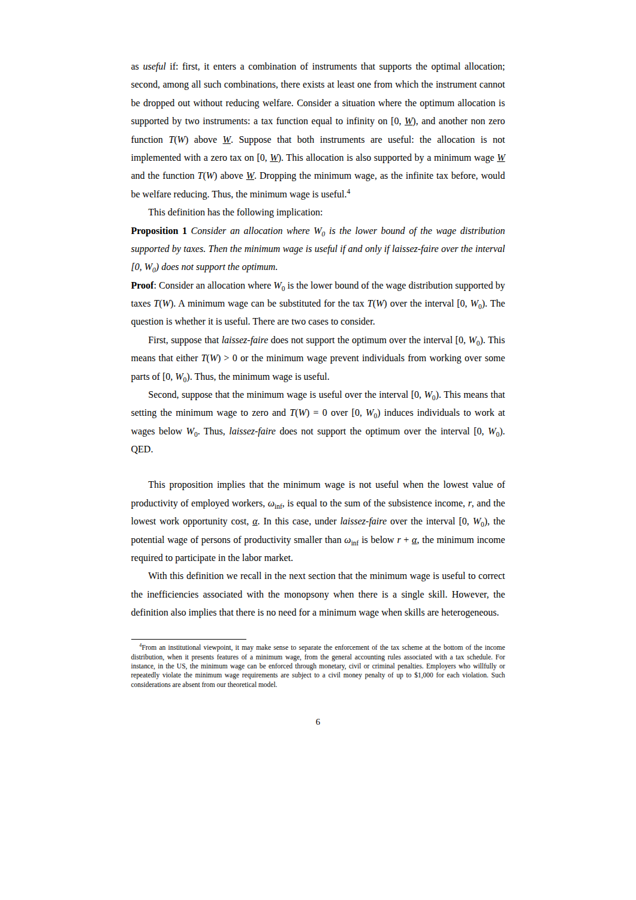as useful if: first, it enters a combination of instruments that supports the optimal allocation; second, among all such combinations, there exists at least one from which the instrument cannot be dropped out without reducing welfare. Consider a situation where the optimum allocation is supported by two instruments: a tax function equal to infinity on [0, W), and another non zero function T(W) above W. Suppose that both instruments are useful: the allocation is not implemented with a zero tax on [0, W). This allocation is also supported by a minimum wage W and the function T(W) above W. Dropping the minimum wage, as the infinite tax before, would be welfare reducing. Thus, the minimum wage is useful.4
This definition has the following implication:
Proposition 1 Consider an allocation where W0 is the lower bound of the wage distribution supported by taxes. Then the minimum wage is useful if and only if laissez-faire over the interval [0, W0) does not support the optimum.
Proof: Consider an allocation where W0 is the lower bound of the wage distribution supported by taxes T(W). A minimum wage can be substituted for the tax T(W) over the interval [0, W0). The question is whether it is useful. There are two cases to consider.
First, suppose that laissez-faire does not support the optimum over the interval [0, W0). This means that either T(W) > 0 or the minimum wage prevent individuals from working over some parts of [0, W0). Thus, the minimum wage is useful.
Second, suppose that the minimum wage is useful over the interval [0, W0). This means that setting the minimum wage to zero and T(W) = 0 over [0, W0) induces individuals to work at wages below W0. Thus, laissez-faire does not support the optimum over the interval [0, W0). QED.
This proposition implies that the minimum wage is not useful when the lowest value of productivity of employed workers, ωinf, is equal to the sum of the subsistence income, r, and the lowest work opportunity cost, α. In this case, under laissez-faire over the interval [0, W0), the potential wage of persons of productivity smaller than ωinf is below r + α, the minimum income required to participate in the labor market.
With this definition we recall in the next section that the minimum wage is useful to correct the inefficiencies associated with the monopsony when there is a single skill. However, the definition also implies that there is no need for a minimum wage when skills are heterogeneous.
4From an institutional viewpoint, it may make sense to separate the enforcement of the tax scheme at the bottom of the income distribution, when it presents features of a minimum wage, from the general accounting rules associated with a tax schedule. For instance, in the US, the minimum wage can be enforced through monetary, civil or criminal penalties. Employers who willfully or repeatedly violate the minimum wage requirements are subject to a civil money penalty of up to $1,000 for each violation. Such considerations are absent from our theoretical model.
6